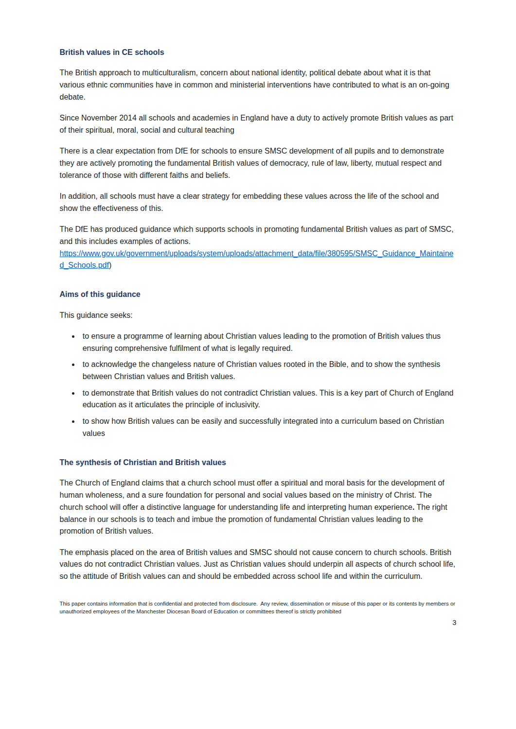British values in CE schools
The British approach to multiculturalism, concern about national identity, political debate about what it is that various ethnic communities have in common and ministerial interventions have contributed to what is an on-going debate.
Since November 2014 all schools and academies in England have a duty to actively promote British values as part of their spiritual, moral, social and cultural teaching
There is a clear expectation from DfE for schools to ensure SMSC development of all pupils and to demonstrate they are actively promoting the fundamental British values of democracy, rule of law, liberty, mutual respect and tolerance of those with different faiths and beliefs.
In addition, all schools must have a clear strategy for embedding these values across the life of the school and show the effectiveness of this.
The DfE has produced guidance which supports schools in promoting fundamental British values as part of SMSC, and this includes examples of actions.
https://www.gov.uk/government/uploads/system/uploads/attachment_data/file/380595/SMSC_Guidance_Maintained_Schools.pdf)
Aims of this guidance
This guidance seeks:
to ensure a programme of learning about Christian values leading to the promotion of British values thus ensuring comprehensive fulfilment of what is legally required.
to acknowledge the changeless nature of Christian values rooted in the Bible, and to show the synthesis between Christian values and British values.
to demonstrate that British values do not contradict Christian values. This is a key part of Church of England education as it articulates the principle of inclusivity.
to show how British values can be easily and successfully integrated into a curriculum based on Christian values
The synthesis of Christian and British values
The Church of England claims that a church school must offer a spiritual and moral basis for the development of human wholeness, and a sure foundation for personal and social values based on the ministry of Christ. The church school will offer a distinctive language for understanding life and interpreting human experience. The right balance in our schools is to teach and imbue the promotion of fundamental Christian values leading to the promotion of British values.
The emphasis placed on the area of British values and SMSC should not cause concern to church schools. British values do not contradict Christian values. Just as Christian values should underpin all aspects of church school life, so the attitude of British values can and should be embedded across school life and within the curriculum.
This paper contains information that is confidential and protected from disclosure. Any review, dissemination or misuse of this paper or its contents by members or unauthorized employees of the Manchester Diocesan Board of Education or committees thereof is strictly prohibited
3